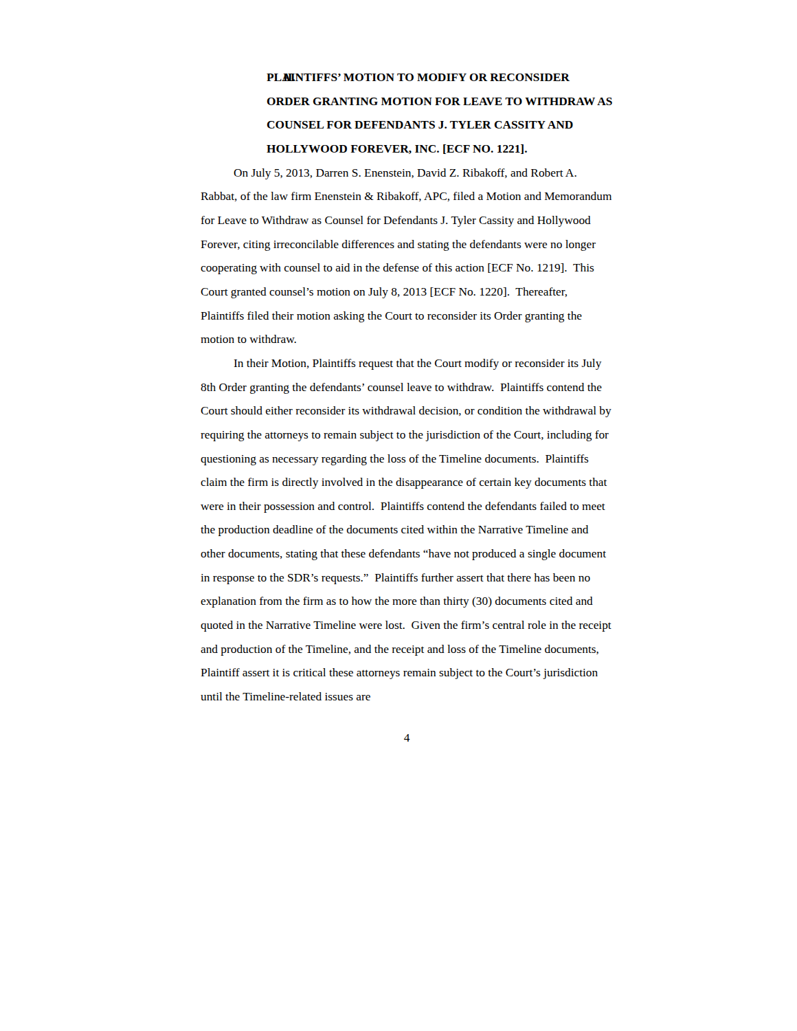II. Plaintiffs’ Motion to Modify or Reconsider Order Granting Motion for Leave to Withdraw as Counsel for Defendants J. Tyler Cassity and Hollywood Forever, Inc. [ECF No. 1221].
On July 5, 2013, Darren S. Enenstein, David Z. Ribakoff, and Robert A. Rabbat, of the law firm Enenstein & Ribakoff, APC, filed a Motion and Memorandum for Leave to Withdraw as Counsel for Defendants J. Tyler Cassity and Hollywood Forever, citing irreconcilable differences and stating the defendants were no longer cooperating with counsel to aid in the defense of this action [ECF No. 1219]. This Court granted counsel’s motion on July 8, 2013 [ECF No. 1220]. Thereafter, Plaintiffs filed their motion asking the Court to reconsider its Order granting the motion to withdraw.
In their Motion, Plaintiffs request that the Court modify or reconsider its July 8th Order granting the defendants’ counsel leave to withdraw. Plaintiffs contend the Court should either reconsider its withdrawal decision, or condition the withdrawal by requiring the attorneys to remain subject to the jurisdiction of the Court, including for questioning as necessary regarding the loss of the Timeline documents. Plaintiffs claim the firm is directly involved in the disappearance of certain key documents that were in their possession and control. Plaintiffs contend the defendants failed to meet the production deadline of the documents cited within the Narrative Timeline and other documents, stating that these defendants “have not produced a single document in response to the SDR’s requests.” Plaintiffs further assert that there has been no explanation from the firm as to how the more than thirty (30) documents cited and quoted in the Narrative Timeline were lost. Given the firm’s central role in the receipt and production of the Timeline, and the receipt and loss of the Timeline documents, Plaintiff assert it is critical these attorneys remain subject to the Court’s jurisdiction until the Timeline-related issues are
4